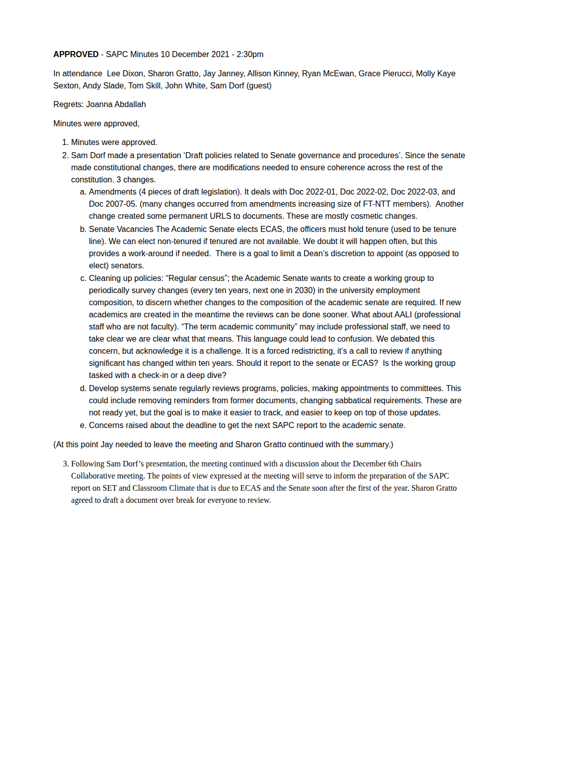APPROVED - SAPC Minutes 10 December 2021 - 2:30pm
In attendance Lee Dixon, Sharon Gratto, Jay Janney, Allison Kinney, Ryan McEwan, Grace Pierucci, Molly Kaye Sexton, Andy Slade, Tom Skill, John White, Sam Dorf (guest)
Regrets: Joanna Abdallah
Minutes were approved,
Minutes were approved.
Sam Dorf made a presentation ‘Draft policies related to Senate governance and procedures’. Since the senate made constitutional changes, there are modifications needed to ensure coherence across the rest of the constitution. 3 changes.
Amendments (4 pieces of draft legislation). It deals with Doc 2022-01, Doc 2022-02, Doc 2022-03, and Doc 2007-05. (many changes occurred from amendments increasing size of FT-NTT members). Another change created some permanent URLS to documents. These are mostly cosmetic changes.
Senate Vacancies The Academic Senate elects ECAS, the officers must hold tenure (used to be tenure line). We can elect non-tenured if tenured are not available. We doubt it will happen often, but this provides a work-around if needed. There is a goal to limit a Dean’s discretion to appoint (as opposed to elect) senators.
Cleaning up policies: “Regular census”; the Academic Senate wants to create a working group to periodically survey changes (every ten years, next one in 2030) in the university employment composition, to discern whether changes to the composition of the academic senate are required. If new academics are created in the meantime the reviews can be done sooner. What about AALI (professional staff who are not faculty). “The term academic community” may include professional staff, we need to take clear we are clear what that means. This language could lead to confusion. We debated this concern, but acknowledge it is a challenge. It is a forced redistricting, it’s a call to review if anything significant has changed within ten years. Should it report to the senate or ECAS? Is the working group tasked with a check-in or a deep dive?
Develop systems senate regularly reviews programs, policies, making appointments to committees. This could include removing reminders from former documents, changing sabbatical requirements. These are not ready yet, but the goal is to make it easier to track, and easier to keep on top of those updates.
Concerns raised about the deadline to get the next SAPC report to the academic senate.
(At this point Jay needed to leave the meeting and Sharon Gratto continued with the summary.)
Following Sam Dorf’s presentation, the meeting continued with a discussion about the December 6th Chairs Collaborative meeting. The points of view expressed at the meeting will serve to inform the preparation of the SAPC report on SET and Classroom Climate that is due to ECAS and the Senate soon after the first of the year. Sharon Gratto agreed to draft a document over break for everyone to review.